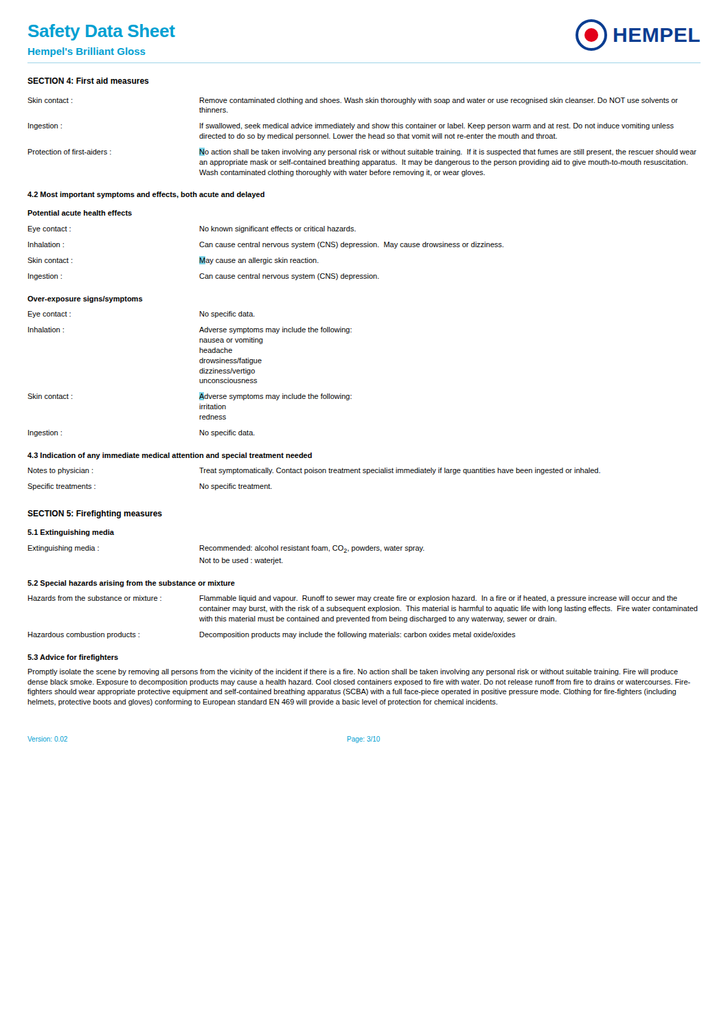Safety Data Sheet
Hempel's Brilliant Gloss
HEMPEL
SECTION 4: First aid measures
| Skin contact : | Remove contaminated clothing and shoes. Wash skin thoroughly with soap and water or use recognised skin cleanser. Do NOT use solvents or thinners. |
| Ingestion : | If swallowed, seek medical advice immediately and show this container or label. Keep person warm and at rest. Do not induce vomiting unless directed to do so by medical personnel. Lower the head so that vomit will not re-enter the mouth and throat. |
| Protection of first-aiders : | N o action shall be taken involving any personal risk or without suitable training. If it is suspected that fumes are still present, the rescuer should wear an appropriate mask or self-contained breathing apparatus. It may be dangerous to the person providing aid to give mouth-to-mouth resuscitation. Wash contaminated clothing thoroughly with water before removing it, or wear gloves. |
4.2 Most important symptoms and effects, both acute and delayed
Potential acute health effects
| Eye contact : | No known significant effects or critical hazards. |
| Inhalation : | Can cause central nervous system (CNS) depression. May cause drowsiness or dizziness. |
| Skin contact : | M ay cause an allergic skin reaction. |
| Ingestion : | Can cause central nervous system (CNS) depression. |
Over-exposure signs/symptoms
| Eye contact : | No specific data. |
| Inhalation : | Adverse symptoms may include the following: nausea or vomiting headache drowsiness/fatigue dizziness/vertigo unconsciousness |
| Skin contact : | A dverse symptoms may include the following: irritation redness |
| Ingestion : | No specific data. |
4.3 Indication of any immediate medical attention and special treatment needed
| Notes to physician : | Treat symptomatically. Contact poison treatment specialist immediately if large quantities have been ingested or inhaled. |
| Specific treatments : | No specific treatment. |
SECTION 5: Firefighting measures
5.1 Extinguishing media
| Extinguishing media : | Recommended: alcohol resistant foam, CO 2 , powders, water spray. Not to be used : waterjet. |
5.2 Special hazards arising from the substance or mixture
| Hazards from the substance or mixture : | Flammable liquid and vapour. Runoff to sewer may create fire or explosion hazard. In a fire or if heated, a pressure increase will occur and the container may burst, with the risk of a subsequent explosion. This material is harmful to aquatic life with long lasting effects. Fire water contaminated with this material must be contained and prevented from being discharged to any waterway, sewer or drain. |
| Hazardous combustion products : | Decomposition products may include the following materials: carbon oxides metal oxide/oxides |
5.3 Advice for firefighters
Promptly isolate the scene by removing all persons from the vicinity of the incident if there is a fire. No action shall be taken involving any personal risk or without suitable training. Fire will produce dense black smoke. Exposure to decomposition products may cause a health hazard. Cool closed containers exposed to fire with water. Do not release runoff from fire to drains or watercourses. Fire-fighters should wear appropriate protective equipment and self-contained breathing apparatus (SCBA) with a full face-piece operated in positive pressure mode. Clothing for fire-fighters (including helmets, protective boots and gloves) conforming to European standard EN 469 will provide a basic level of protection for chemical incidents.
Version: 0.02
Page: 3/10